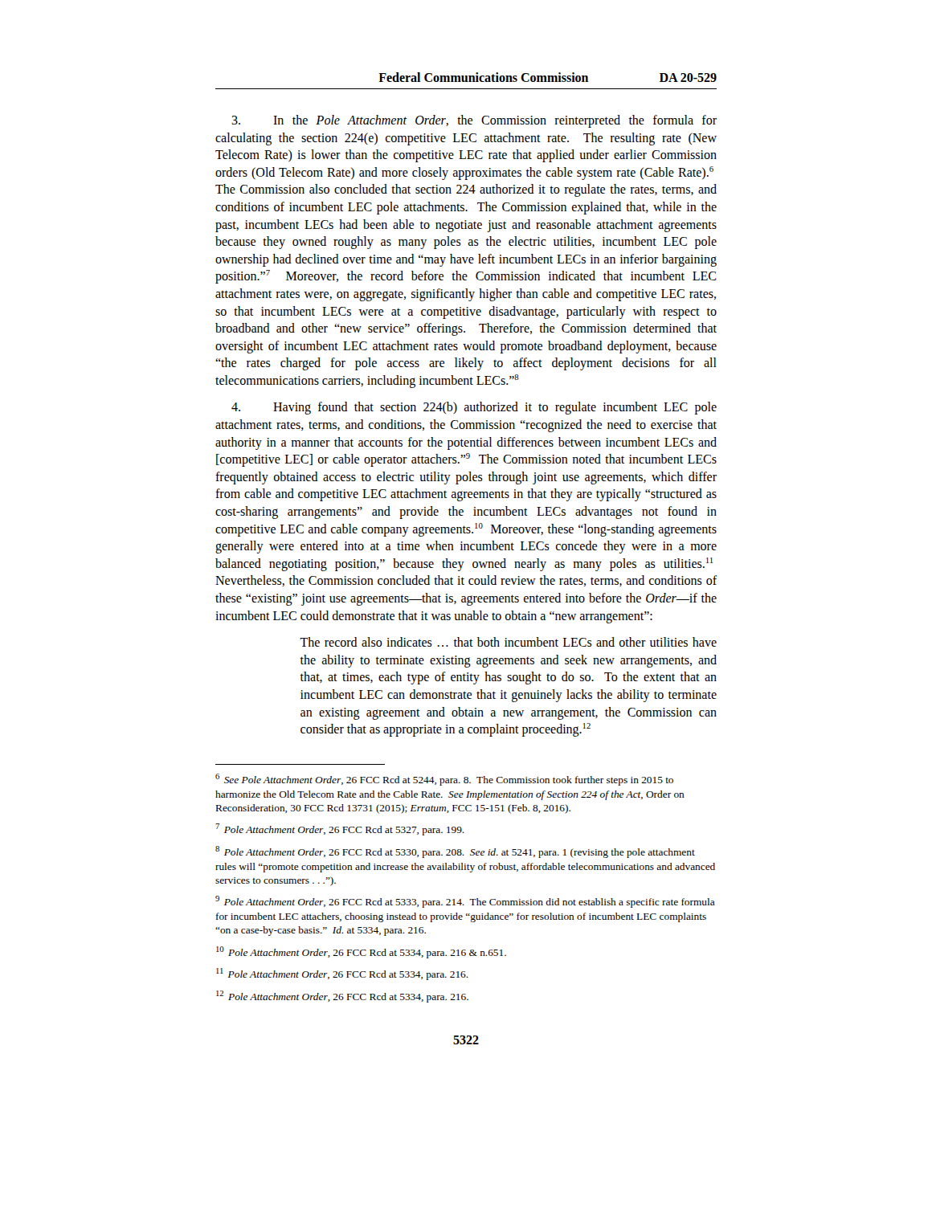Federal Communications Commission DA 20-529
3. In the Pole Attachment Order, the Commission reinterpreted the formula for calculating the section 224(e) competitive LEC attachment rate. The resulting rate (New Telecom Rate) is lower than the competitive LEC rate that applied under earlier Commission orders (Old Telecom Rate) and more closely approximates the cable system rate (Cable Rate).6 The Commission also concluded that section 224 authorized it to regulate the rates, terms, and conditions of incumbent LEC pole attachments. The Commission explained that, while in the past, incumbent LECs had been able to negotiate just and reasonable attachment agreements because they owned roughly as many poles as the electric utilities, incumbent LEC pole ownership had declined over time and “may have left incumbent LECs in an inferior bargaining position.”7 Moreover, the record before the Commission indicated that incumbent LEC attachment rates were, on aggregate, significantly higher than cable and competitive LEC rates, so that incumbent LECs were at a competitive disadvantage, particularly with respect to broadband and other “new service” offerings. Therefore, the Commission determined that oversight of incumbent LEC attachment rates would promote broadband deployment, because “the rates charged for pole access are likely to affect deployment decisions for all telecommunications carriers, including incumbent LECs.”8
4. Having found that section 224(b) authorized it to regulate incumbent LEC pole attachment rates, terms, and conditions, the Commission “recognized the need to exercise that authority in a manner that accounts for the potential differences between incumbent LECs and [competitive LEC] or cable operator attachers.”9 The Commission noted that incumbent LECs frequently obtained access to electric utility poles through joint use agreements, which differ from cable and competitive LEC attachment agreements in that they are typically “structured as cost-sharing arrangements” and provide the incumbent LECs advantages not found in competitive LEC and cable company agreements.10 Moreover, these “long-standing agreements generally were entered into at a time when incumbent LECs concede they were in a more balanced negotiating position,” because they owned nearly as many poles as utilities.11 Nevertheless, the Commission concluded that it could review the rates, terms, and conditions of these “existing” joint use agreements—that is, agreements entered into before the Order—if the incumbent LEC could demonstrate that it was unable to obtain a “new arrangement”:
The record also indicates … that both incumbent LECs and other utilities have the ability to terminate existing agreements and seek new arrangements, and that, at times, each type of entity has sought to do so. To the extent that an incumbent LEC can demonstrate that it genuinely lacks the ability to terminate an existing agreement and obtain a new arrangement, the Commission can consider that as appropriate in a complaint proceeding.12
6 See Pole Attachment Order, 26 FCC Rcd at 5244, para. 8. The Commission took further steps in 2015 to harmonize the Old Telecom Rate and the Cable Rate. See Implementation of Section 224 of the Act, Order on Reconsideration, 30 FCC Rcd 13731 (2015); Erratum, FCC 15-151 (Feb. 8, 2016).
7 Pole Attachment Order, 26 FCC Rcd at 5327, para. 199.
8 Pole Attachment Order, 26 FCC Rcd at 5330, para. 208. See id. at 5241, para. 1 (revising the pole attachment rules will “promote competition and increase the availability of robust, affordable telecommunications and advanced services to consumers . . .”).
9 Pole Attachment Order, 26 FCC Rcd at 5333, para. 214. The Commission did not establish a specific rate formula for incumbent LEC attachers, choosing instead to provide “guidance” for resolution of incumbent LEC complaints “on a case-by-case basis.” Id. at 5334, para. 216.
10 Pole Attachment Order, 26 FCC Rcd at 5334, para. 216 & n.651.
11 Pole Attachment Order, 26 FCC Rcd at 5334, para. 216.
12 Pole Attachment Order, 26 FCC Rcd at 5334, para. 216.
5322